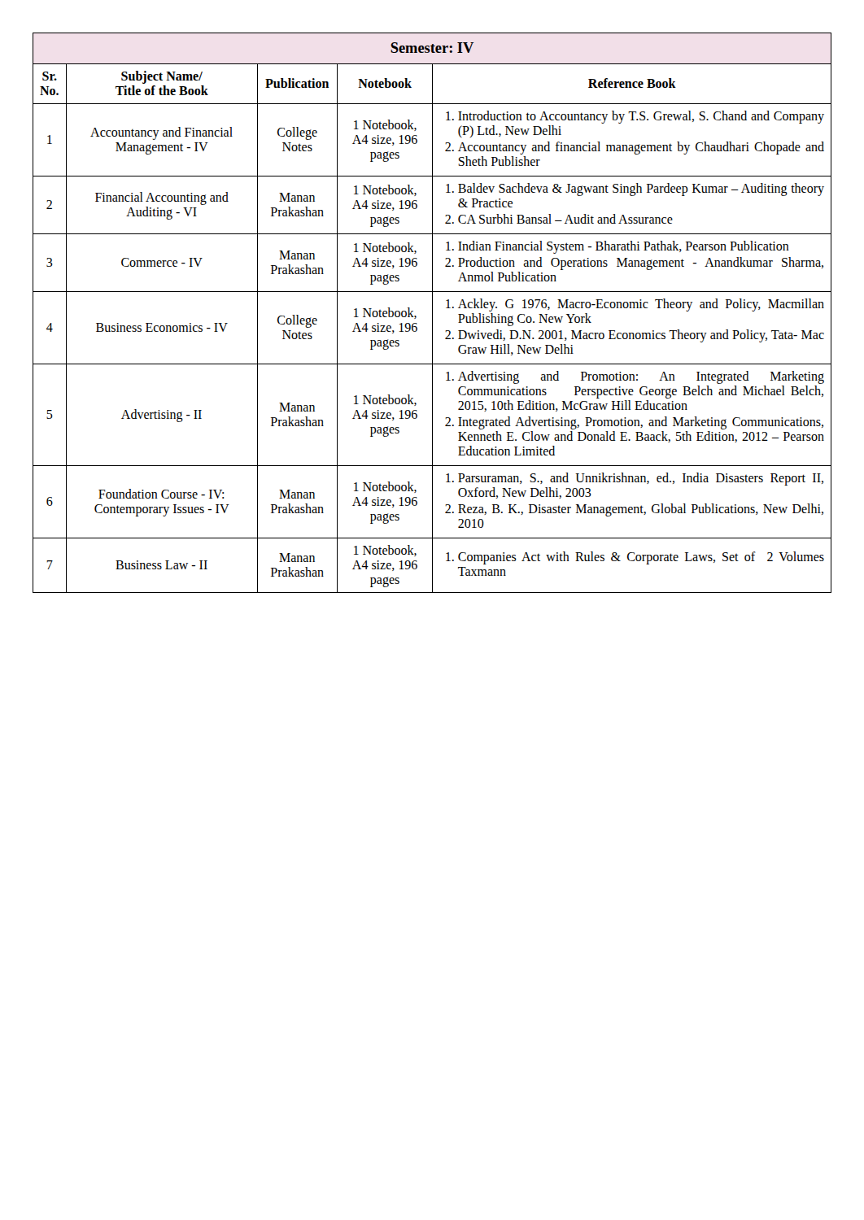Semester: IV
| Sr. No. | Subject Name/ Title of the Book | Publication | Notebook | Reference Book |
| --- | --- | --- | --- | --- |
| 1 | Accountancy and Financial Management - IV | College Notes | 1 Notebook, A4 size, 196 pages | Introduction to Accountancy by T.S. Grewal, S. Chand and Company (P) Ltd., New Delhi Accountancy and financial management by Chaudhari Chopade and Sheth Publisher |
| 2 | Financial Accounting and Auditing - VI | Manan Prakashan | 1 Notebook, A4 size, 196 pages | Baldev Sachdeva & Jagwant Singh Pardeep Kumar – Auditing theory & Practice CA Surbhi Bansal – Audit and Assurance |
| 3 | Commerce - IV | Manan Prakashan | 1 Notebook, A4 size, 196 pages | Indian Financial System - Bharathi Pathak, Pearson Publication Production and Operations Management - Anandkumar Sharma, Anmol Publication |
| 4 | Business Economics - IV | College Notes | 1 Notebook, A4 size, 196 pages | Ackley. G 1976, Macro-Economic Theory and Policy, Macmillan Publishing Co. New York Dwivedi, D.N. 2001, Macro Economics Theory and Policy, Tata- Mac Graw Hill, New Delhi |
| 5 | Advertising - II | Manan Prakashan | 1 Notebook, A4 size, 196 pages | Advertising and Promotion: An Integrated Marketing Communications Perspective George Belch and Michael Belch, 2015, 10th Edition, McGraw Hill Education Integrated Advertising, Promotion, and Marketing Communications, Kenneth E. Clow and Donald E. Baack, 5th Edition, 2012 – Pearson Education Limited |
| 6 | Foundation Course - IV: Contemporary Issues - IV | Manan Prakashan | 1 Notebook, A4 size, 196 pages | Parsuraman, S., and Unnikrishnan, ed., India Disasters Report II, Oxford, New Delhi, 2003 Reza, B. K., Disaster Management, Global Publications, New Delhi, 2010 |
| 7 | Business Law - II | Manan Prakashan | 1 Notebook, A4 size, 196 pages | Companies Act with Rules & Corporate Laws, Set of 2 Volumes Taxmann |